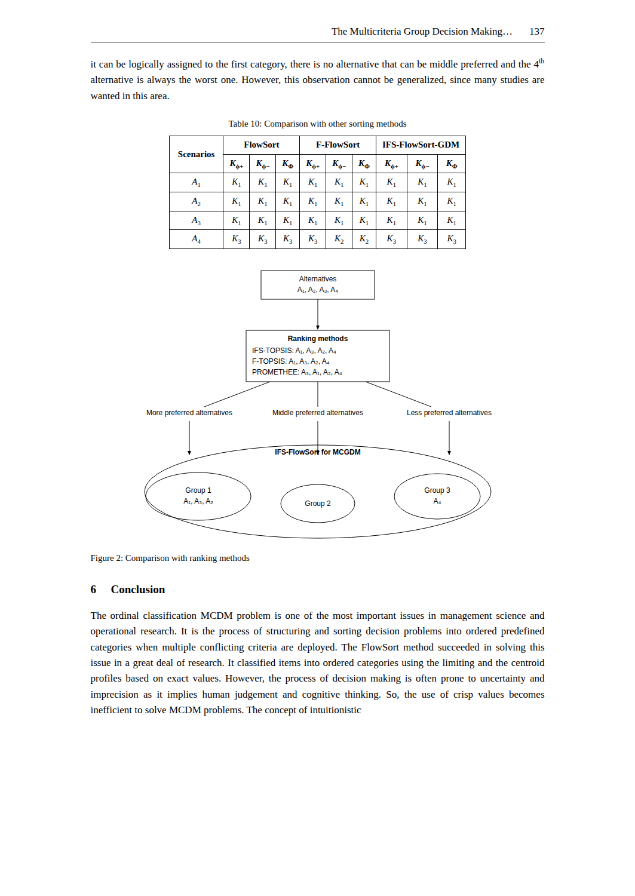The Multicriteria Group Decision Making…137
it can be logically assigned to the first category, there is no alternative that can be middle preferred and the 4th alternative is always the worst one. However, this observation cannot be generalized, since many studies are wanted in this area.
Table 10: Comparison with other sorting methods
| Scenarios | FlowSort | F-FlowSort | IFS-FlowSort-GDM |
| --- | --- | --- | --- |
| K ϕ+ | K ϕ− | K Φ | K ϕ+ | K ϕ− | K Φ | K ϕ+ | K ϕ− | K Φ |
| A 1 | K 1 | K 1 | K 1 | K 1 | K 1 | K 1 | K 1 | K 1 | K 1 |
| A 2 | K 1 | K 1 | K 1 | K 1 | K 1 | K 1 | K 1 | K 1 | K 1 |
| A 3 | K 1 | K 1 | K 1 | K 1 | K 1 | K 1 | K 1 | K 1 | K 1 |
| A 4 | K 3 | K 3 | K 3 | K 3 | K 2 | K 2 | K 3 | K 3 | K 3 |
Alternatives A₁, A₂, A₃, A₄ Ranking methods IFS-TOPSIS: A₁, A₃, A₂, A₄ F-TOPSIS: A₁, A₃, A₂, A₄ PROMETHEE: A₃, A₁, A₂, A₄ More preferred alternatives Middle preferred alternatives Less preferred alternatives IFS-FlowSort for MCGDM Group 1 A₁, A₃, A₂ Group 2 Group 3 A₄
Figure 2: Comparison with ranking methods
6 Conclusion
The ordinal classification MCDM problem is one of the most important issues in management science and operational research. It is the process of structuring and sorting decision problems into ordered predefined categories when multiple conflicting criteria are deployed. The FlowSort method succeeded in solving this issue in a great deal of research. It classified items into ordered categories using the limiting and the centroid profiles based on exact values. However, the process of decision making is often prone to uncertainty and imprecision as it implies human judgement and cognitive thinking. So, the use of crisp values becomes inefficient to solve MCDM problems. The concept of intuitionistic